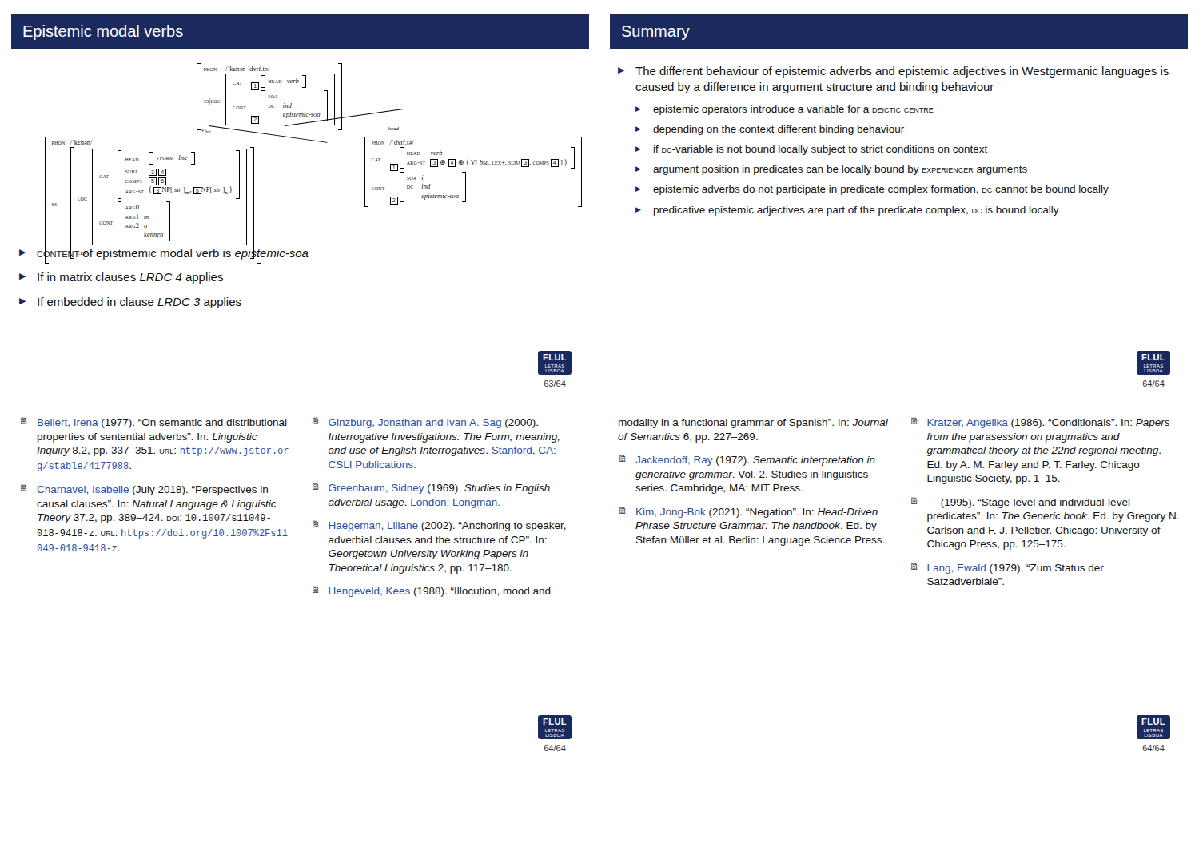Epistemic modal verbs
| phon | /ˈkɛnən ˈdʏrf.tə/ |
| ss/loc | / cat / 1 / head / verb / / / cont / 2 / soa / / / dc / ind / / / epistemic-soa / / |
Vflat
head
| phon | /ˈkɛnən/ |
| ss | / loc / / cat / / head / / vform / bse / / / subj / 3 4 / / comps / 5 6 / / arg-st / ⟨ 3 NP[ str ] m , 5 NP[ str ] n ⟩ / / / cont / / arg0 / / / arg1 / m / / arg2 / n / / / kennen / / / / lex / + / |
| phon | /ˈdʏrf.tə/ |
| cat | 1 / head / verb / / arg-st / 3 ⊕ 4 ⊕ ⟨ V[ bse , lex +, subj 3 , comps 4 ] ⟩ / |
| cont | 2 / soa / i / / dc / ind / / / epistemic-soa / |
content of epistmemic modal verb is epistemic-soa
If in matrix clauses LRDC 4 applies
If embedded in clause LRDC 3 applies
FLULLETRAS
LISBOA
63/64
Summary
The different behaviour of epistemic adverbs and epistemic adjectives in Westgermanic languages is caused by a difference in argument structure and binding behaviour
epistemic operators introduce a variable for a deictic centre
depending on the context different binding behaviour
if dc-variable is not bound locally subject to strict conditions on context
argument position in predicates can be locally bound by experiencer arguments
epistemic adverbs do not participate in predicate complex formation, dc cannot be bound locally
predicative epistemic adjectives are part of the predicate complex, dc is bound locally
FLULLETRAS
LISBOA
64/64
Bellert, Irena (1977). “On semantic and distributional properties of sentential adverbs”. In: Linguistic Inquiry 8.2, pp. 337–351. url: http://www.jstor.org/stable/4177988.
Charnavel, Isabelle (July 2018). “Perspectives in causal clauses”. In: Natural Language & Linguistic Theory 37.2, pp. 389–424. doi: 10.1007/s11049-018-9418-z. url: https://doi.org/10.1007%2Fs11049-018-9418-z.
Ginzburg, Jonathan and Ivan A. Sag (2000). Interrogative Investigations: The Form, meaning, and use of English Interrogatives. Stanford, CA: CSLI Publications.
Greenbaum, Sidney (1969). Studies in English adverbial usage. London: Longman.
Haegeman, Liliane (2002). “Anchoring to speaker, adverbial clauses and the structure of CP”. In: Georgetown University Working Papers in Theoretical Linguistics 2, pp. 117–180.
Hengeveld, Kees (1988). “Illocution, mood and
FLULLETRAS
LISBOA
64/64
modality in a functional grammar of Spanish”. In: Journal of Semantics 6, pp. 227–269.
Jackendoff, Ray (1972). Semantic interpretation in generative grammar. Vol. 2. Studies in linguistics series. Cambridge, MA: MIT Press.
Kim, Jong-Bok (2021). “Negation”. In: Head-Driven Phrase Structure Grammar: The handbook. Ed. by Stefan Müller et al. Berlin: Language Science Press.
Kratzer, Angelika (1986). “Conditionals”. In: Papers from the parasession on pragmatics and grammatical theory at the 22nd regional meeting. Ed. by A. M. Farley and P. T. Farley. Chicago Linguistic Society, pp. 1–15.
— (1995). “Stage-level and individual-level predicates”. In: The Generic book. Ed. by Gregory N. Carlson and F. J. Pelletier. Chicago: University of Chicago Press, pp. 125–175.
Lang, Ewald (1979). “Zum Status der Satzadverbiale”.
FLULLETRAS
LISBOA
64/64